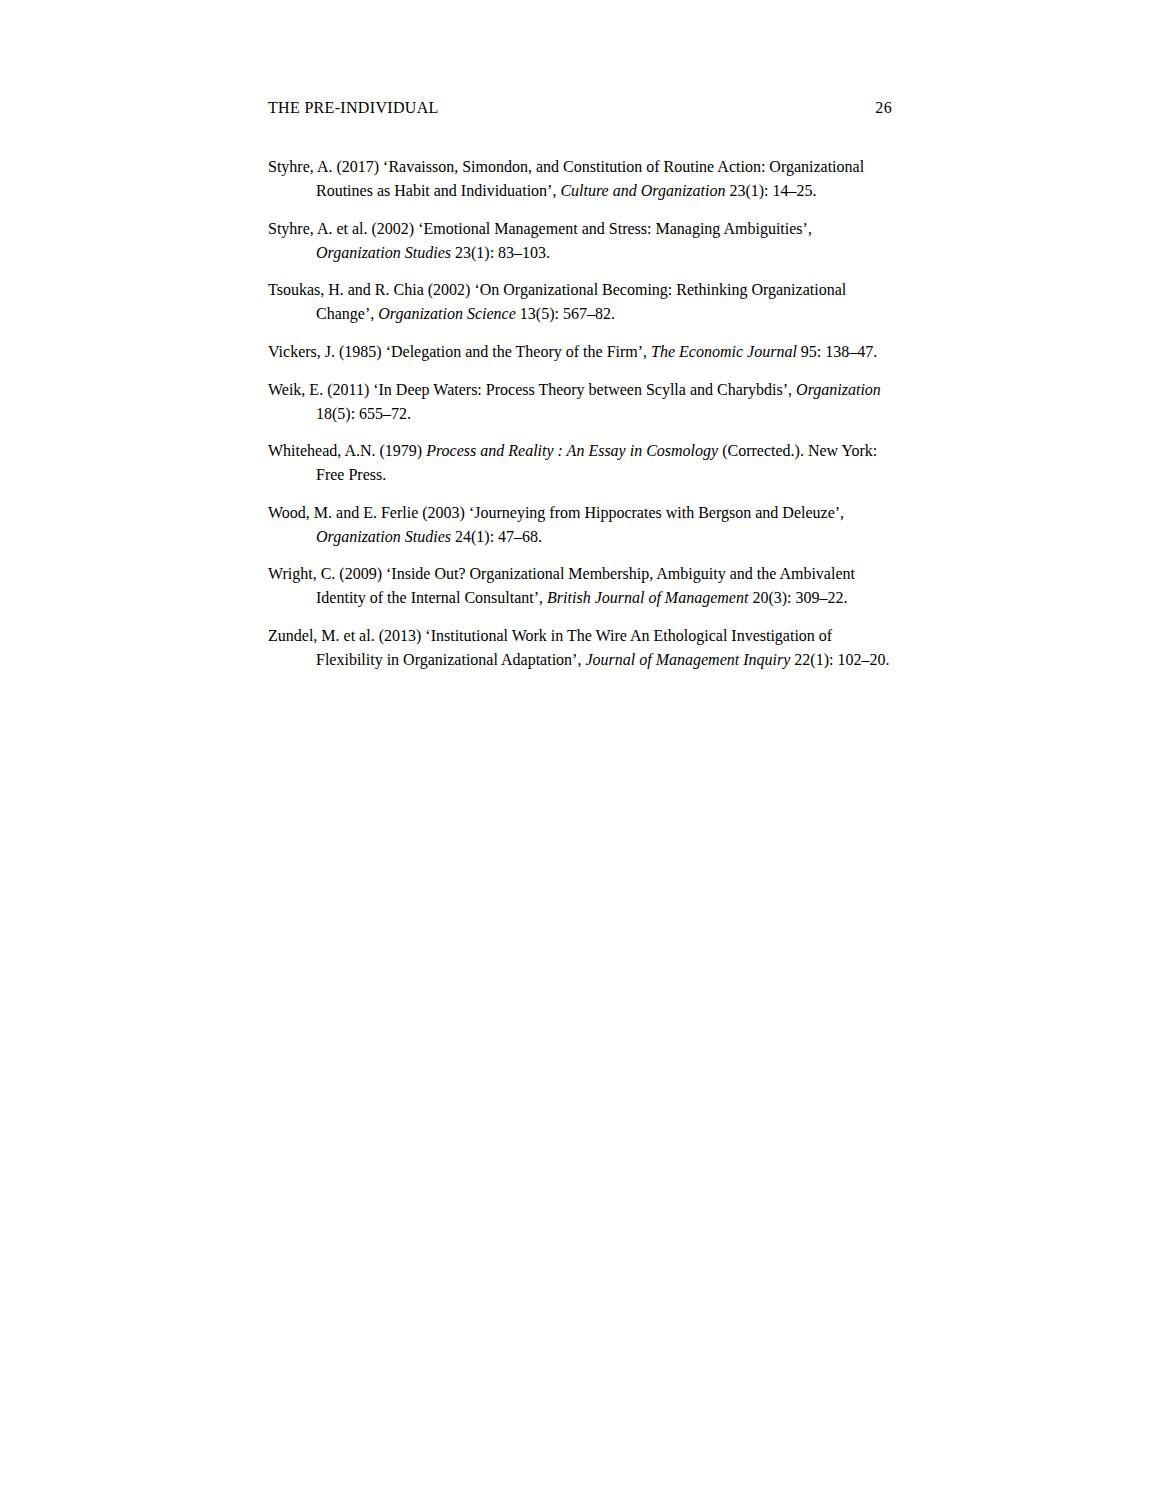The Pre-Individual 26
Styhre, A. (2017) ‘Ravaisson, Simondon, and Constitution of Routine Action: Organizational Routines as Habit and Individuation’, Culture and Organization 23(1): 14–25.
Styhre, A. et al. (2002) ‘Emotional Management and Stress: Managing Ambiguities’, Organization Studies 23(1): 83–103.
Tsoukas, H. and R. Chia (2002) ‘On Organizational Becoming: Rethinking Organizational Change’, Organization Science 13(5): 567–82.
Vickers, J. (1985) ‘Delegation and the Theory of the Firm’, The Economic Journal 95: 138–47.
Weik, E. (2011) ‘In Deep Waters: Process Theory between Scylla and Charybdis’, Organization 18(5): 655–72.
Whitehead, A.N. (1979) Process and Reality : An Essay in Cosmology (Corrected.). New York: Free Press.
Wood, M. and E. Ferlie (2003) ‘Journeying from Hippocrates with Bergson and Deleuze’, Organization Studies 24(1): 47–68.
Wright, C. (2009) ‘Inside Out? Organizational Membership, Ambiguity and the Ambivalent Identity of the Internal Consultant’, British Journal of Management 20(3): 309–22.
Zundel, M. et al. (2013) ‘Institutional Work in The Wire An Ethological Investigation of Flexibility in Organizational Adaptation’, Journal of Management Inquiry 22(1): 102–20.